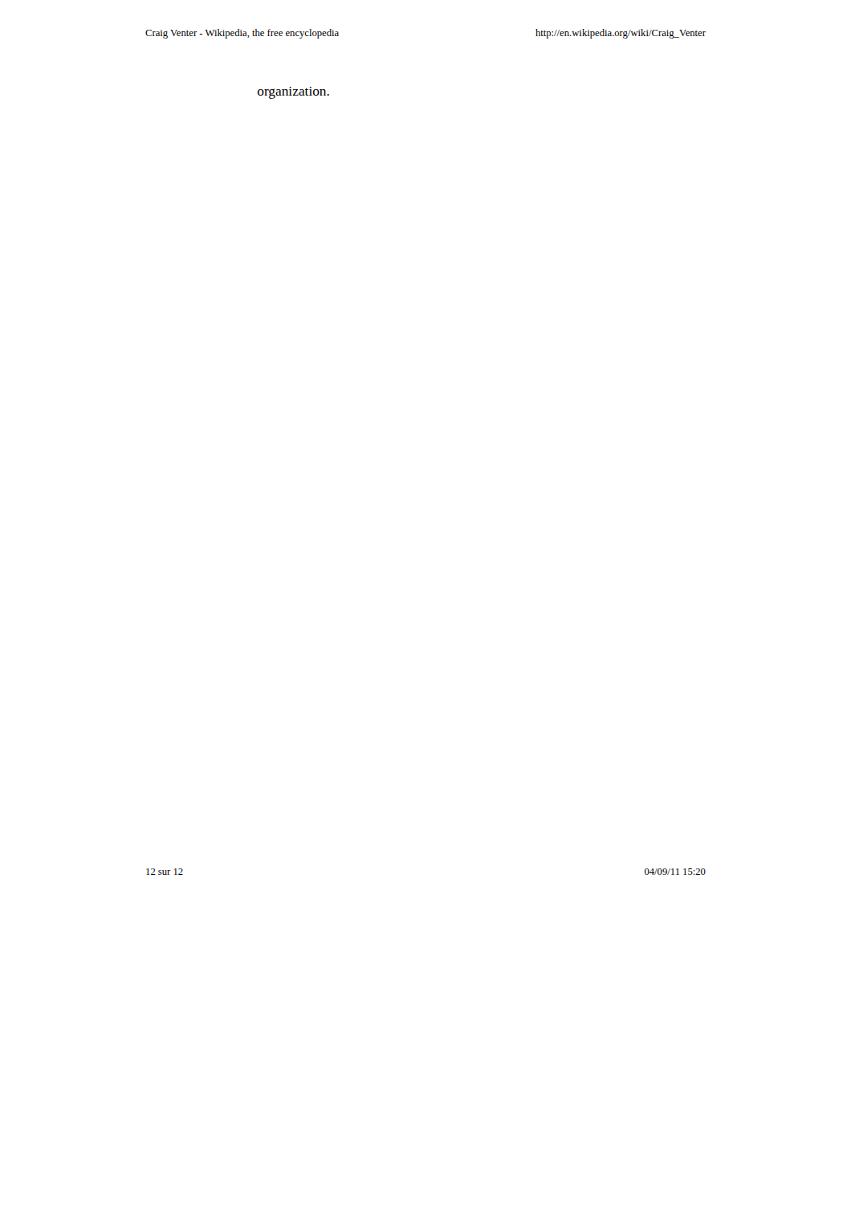Craig Venter - Wikipedia, the free encyclopedia
http://en.wikipedia.org/wiki/Craig_Venter
organization.
12 sur 12
04/09/11 15:20